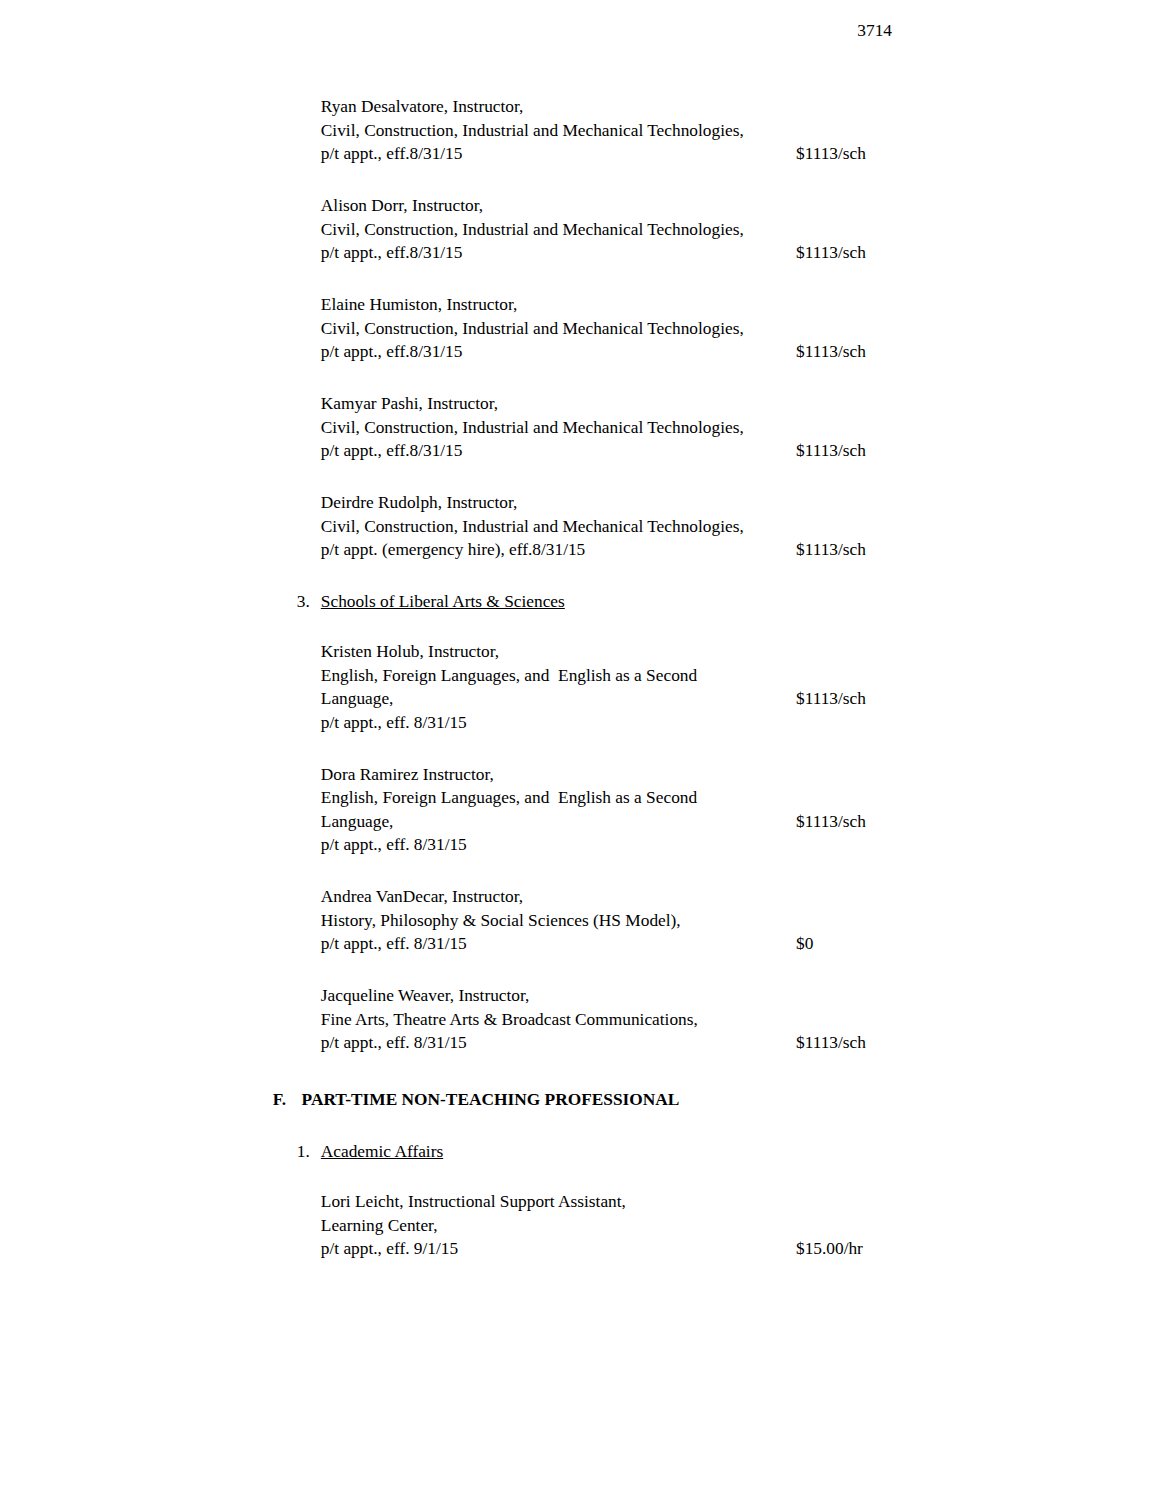3714
Ryan Desalvatore, Instructor, Civil, Construction, Industrial and Mechanical Technologies, p/t appt., eff.8/31/15
$1113/sch
Alison Dorr, Instructor, Civil, Construction, Industrial and Mechanical Technologies, p/t appt., eff.8/31/15
$1113/sch
Elaine Humiston, Instructor, Civil, Construction, Industrial and Mechanical Technologies, p/t appt., eff.8/31/15
$1113/sch
Kamyar Pashi, Instructor, Civil, Construction, Industrial and Mechanical Technologies, p/t appt., eff.8/31/15
$1113/sch
Deirdre Rudolph, Instructor, Civil, Construction, Industrial and Mechanical Technologies, p/t appt. (emergency hire), eff.8/31/15
$1113/sch
3. Schools of Liberal Arts & Sciences
Kristen Holub, Instructor, English, Foreign Languages, and English as a Second Language, p/t appt., eff. 8/31/15
$1113/sch
Dora Ramirez Instructor, English, Foreign Languages, and English as a Second Language, p/t appt., eff. 8/31/15
$1113/sch
Andrea VanDecar, Instructor, History, Philosophy & Social Sciences (HS Model), p/t appt., eff. 8/31/15
$0
Jacqueline Weaver, Instructor, Fine Arts, Theatre Arts & Broadcast Communications, p/t appt., eff. 8/31/15
$1113/sch
F. PART-TIME NON-TEACHING PROFESSIONAL
1. Academic Affairs
Lori Leicht, Instructional Support Assistant, Learning Center, p/t appt., eff. 9/1/15
$15.00/hr